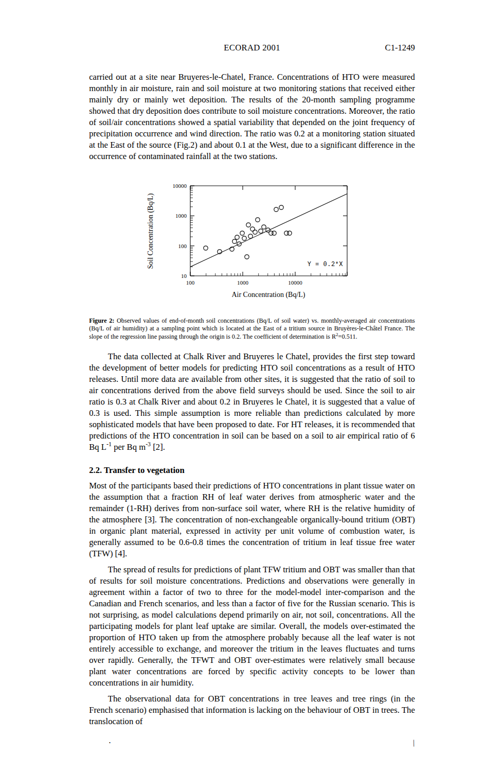ECORAD 2001 C1-1249
carried out at a site near Bruyeres-le-Chatel, France. Concentrations of HTO were measured monthly in air moisture, rain and soil moisture at two monitoring stations that received either mainly dry or mainly wet deposition. The results of the 20-month sampling programme showed that dry deposition does contribute to soil moisture concentrations. Moreover, the ratio of soil/air concentrations showed a spatial variability that depended on the joint frequency of precipitation occurrence and wind direction. The ratio was 0.2 at a monitoring station situated at the East of the source (Fig.2) and about 0.1 at the West, due to a significant difference in the occurrence of contaminated rainfall at the two stations.
10 100 1000 10000 100 1000 10000 Soil Concentration (Bq/L) Air Concentration (Bq/L) Y = 0.2*X
Figure 2: Observed values of end-of-month soil concentrations (Bq/L of soil water) vs. monthly-averaged air concentrations (Bq/L of air humidity) at a sampling point which is located at the East of a tritium source in Bruyères-le-Châtel France. The slope of the regression line passing through the origin is 0.2. The coefficient of determination is R2=0.511.
The data collected at Chalk River and Bruyeres le Chatel, provides the first step toward the development of better models for predicting HTO soil concentrations as a result of HTO releases. Until more data are available from other sites, it is suggested that the ratio of soil to air concentrations derived from the above field surveys should be used. Since the soil to air ratio is 0.3 at Chalk River and about 0.2 in Bruyeres le Chatel, it is suggested that a value of 0.3 is used. This simple assumption is more reliable than predictions calculated by more sophisticated models that have been proposed to date. For HT releases, it is recommended that predictions of the HTO concentration in soil can be based on a soil to air empirical ratio of 6 Bq L-1 per Bq m-3 [2].
2.2. Transfer to vegetation
Most of the participants based their predictions of HTO concentrations in plant tissue water on the assumption that a fraction RH of leaf water derives from atmospheric water and the remainder (1-RH) derives from non-surface soil water, where RH is the relative humidity of the atmosphere [3]. The concentration of non-exchangeable organically-bound tritium (OBT) in organic plant material, expressed in activity per unit volume of combustion water, is generally assumed to be 0.6-0.8 times the concentration of tritium in leaf tissue free water (TFW) [4].
The spread of results for predictions of plant TFW tritium and OBT was smaller than that of results for soil moisture concentrations. Predictions and observations were generally in agreement within a factor of two to three for the model-model inter-comparison and the Canadian and French scenarios, and less than a factor of five for the Russian scenario. This is not surprising, as model calculations depend primarily on air, not soil, concentrations. All the participating models for plant leaf uptake are similar. Overall, the models over-estimated the proportion of HTO taken up from the atmosphere probably because all the leaf water is not entirely accessible to exchange, and moreover the tritium in the leaves fluctuates and turns over rapidly. Generally, the TFWT and OBT over-estimates were relatively small because plant water concentrations are forced by specific activity concepts to be lower than concentrations in air humidity.
The observational data for OBT concentrations in tree leaves and tree rings (in the French scenario) emphasised that information is lacking on the behaviour of OBT in trees. The translocation of
.
\